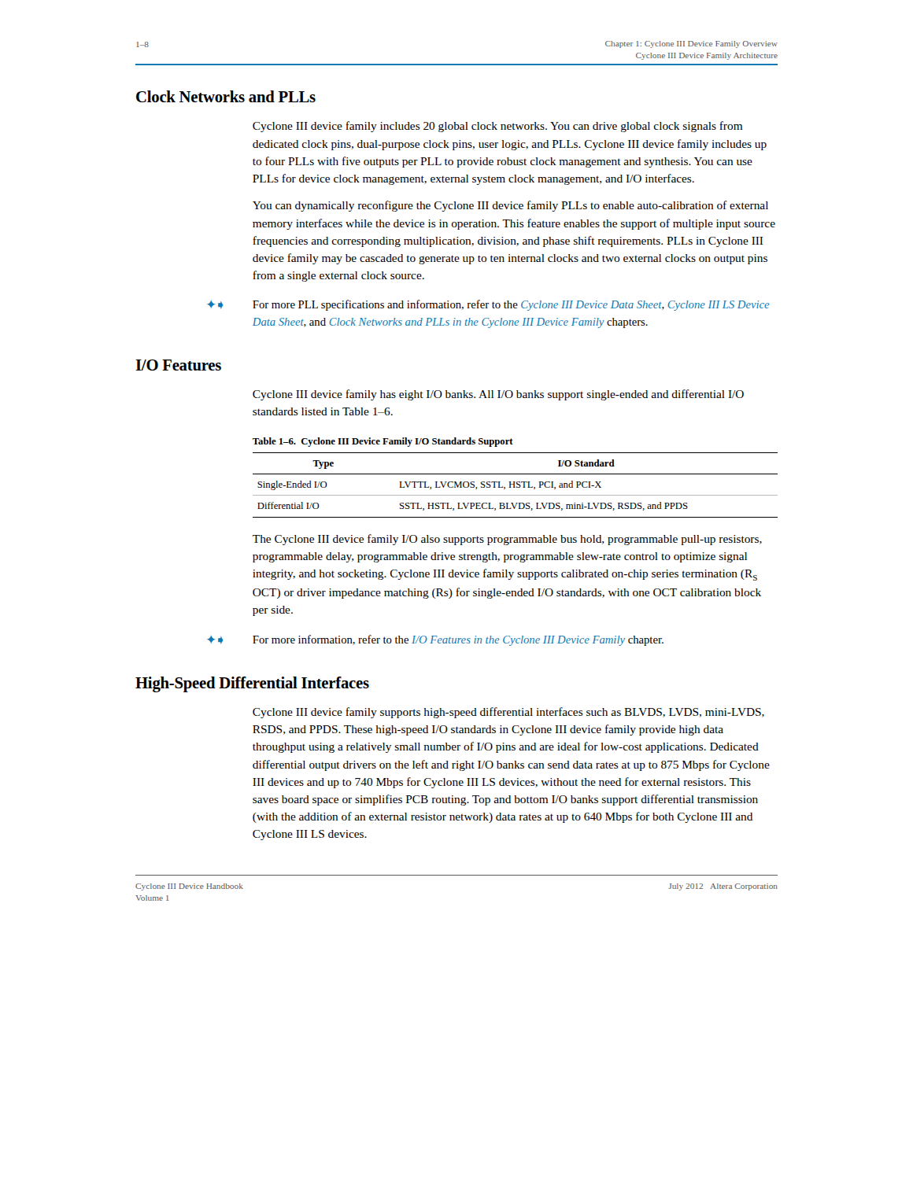1–8
Chapter 1: Cyclone III Device Family Overview
Cyclone III Device Family Architecture
Clock Networks and PLLs
Cyclone III device family includes 20 global clock networks. You can drive global clock signals from dedicated clock pins, dual-purpose clock pins, user logic, and PLLs. Cyclone III device family includes up to four PLLs with five outputs per PLL to provide robust clock management and synthesis. You can use PLLs for device clock management, external system clock management, and I/O interfaces.
You can dynamically reconfigure the Cyclone III device family PLLs to enable auto-calibration of external memory interfaces while the device is in operation. This feature enables the support of multiple input source frequencies and corresponding multiplication, division, and phase shift requirements. PLLs in Cyclone III device family may be cascaded to generate up to ten internal clocks and two external clocks on output pins from a single external clock source.
✦➧
For more PLL specifications and information, refer to the Cyclone III Device Data Sheet, Cyclone III LS Device Data Sheet, and Clock Networks and PLLs in the Cyclone III Device Family chapters.
I/O Features
Cyclone III device family has eight I/O banks. All I/O banks support single-ended and differential I/O standards listed in Table 1–6.
Table 1–6. Cyclone III Device Family I/O Standards Support
| Type | I/O Standard |
| --- | --- |
| Single-Ended I/O | LVTTL, LVCMOS, SSTL, HSTL, PCI, and PCI-X |
| Differential I/O | SSTL, HSTL, LVPECL, BLVDS, LVDS, mini-LVDS, RSDS, and PPDS |
The Cyclone III device family I/O also supports programmable bus hold, programmable pull-up resistors, programmable delay, programmable drive strength, programmable slew-rate control to optimize signal integrity, and hot socketing. Cyclone III device family supports calibrated on-chip series termination (RS OCT) or driver impedance matching (Rs) for single-ended I/O standards, with one OCT calibration block per side.
✦➧
For more information, refer to the I/O Features in the Cyclone III Device Family chapter.
High-Speed Differential Interfaces
Cyclone III device family supports high-speed differential interfaces such as BLVDS, LVDS, mini-LVDS, RSDS, and PPDS. These high-speed I/O standards in Cyclone III device family provide high data throughput using a relatively small number of I/O pins and are ideal for low-cost applications. Dedicated differential output drivers on the left and right I/O banks can send data rates at up to 875 Mbps for Cyclone III devices and up to 740 Mbps for Cyclone III LS devices, without the need for external resistors. This saves board space or simplifies PCB routing. Top and bottom I/O banks support differential transmission (with the addition of an external resistor network) data rates at up to 640 Mbps for both Cyclone III and Cyclone III LS devices.
Cyclone III Device Handbook
Volume 1
July 2012 Altera Corporation